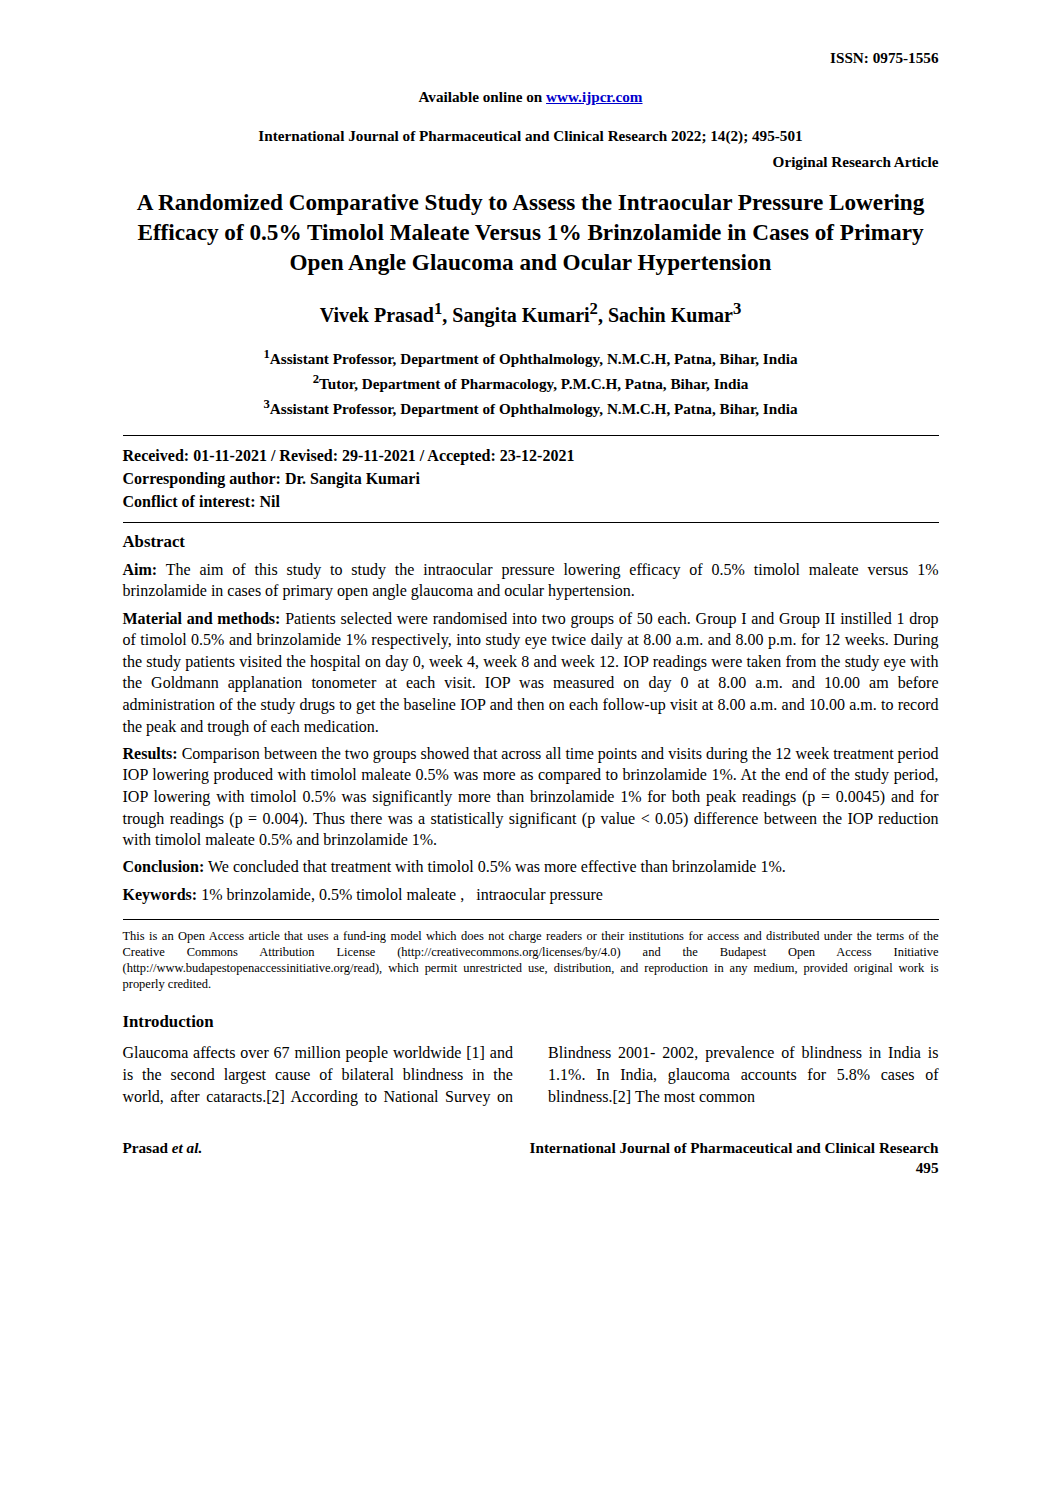ISSN: 0975-1556
Available online on www.ijpcr.com
International Journal of Pharmaceutical and Clinical Research 2022; 14(2); 495-501
Original Research Article
A Randomized Comparative Study to Assess the Intraocular Pressure Lowering Efficacy of 0.5% Timolol Maleate Versus 1% Brinzolamide in Cases of Primary Open Angle Glaucoma and Ocular Hypertension
Vivek Prasad1, Sangita Kumari2, Sachin Kumar3
1Assistant Professor, Department of Ophthalmology, N.M.C.H, Patna, Bihar, India
2Tutor, Department of Pharmacology, P.M.C.H, Patna, Bihar, India
3Assistant Professor, Department of Ophthalmology, N.M.C.H, Patna, Bihar, India
Received: 01-11-2021 / Revised: 29-11-2021 / Accepted: 23-12-2021
Corresponding author: Dr. Sangita Kumari
Conflict of interest: Nil
Abstract
Aim: The aim of this study to study the intraocular pressure lowering efficacy of 0.5% timolol maleate versus 1% brinzolamide in cases of primary open angle glaucoma and ocular hypertension.
Material and methods: Patients selected were randomised into two groups of 50 each. Group I and Group II instilled 1 drop of timolol 0.5% and brinzolamide 1% respectively, into study eye twice daily at 8.00 a.m. and 8.00 p.m. for 12 weeks. During the study patients visited the hospital on day 0, week 4, week 8 and week 12. IOP readings were taken from the study eye with the Goldmann applanation tonometer at each visit. IOP was measured on day 0 at 8.00 a.m. and 10.00 am before administration of the study drugs to get the baseline IOP and then on each follow-up visit at 8.00 a.m. and 10.00 a.m. to record the peak and trough of each medication.
Results: Comparison between the two groups showed that across all time points and visits during the 12 week treatment period IOP lowering produced with timolol maleate 0.5% was more as compared to brinzolamide 1%. At the end of the study period, IOP lowering with timolol 0.5% was significantly more than brinzolamide 1% for both peak readings (p = 0.0045) and for trough readings (p = 0.004). Thus there was a statistically significant (p value < 0.05) difference between the IOP reduction with timolol maleate 0.5% and brinzolamide 1%.
Conclusion: We concluded that treatment with timolol 0.5% was more effective than brinzolamide 1%.
Keywords: 1% brinzolamide, 0.5% timolol maleate , intraocular pressure
This is an Open Access article that uses a fund-ing model which does not charge readers or their institutions for access and distributed under the terms of the Creative Commons Attribution License (http://creativecommons.org/licenses/by/4.0) and the Budapest Open Access Initiative (http://www.budapestopenaccessinitiative.org/read), which permit unrestricted use, distribution, and reproduction in any medium, provided original work is properly credited.
Introduction
Glaucoma affects over 67 million people worldwide [1] and is the second largest cause of bilateral blindness in the world, after cataracts.[2] According to National Survey on Blindness 2001- 2002, prevalence of blindness in India is 1.1%. In India, glaucoma accounts for 5.8% cases of blindness.[2] The most common
Prasad et al.
International Journal of Pharmaceutical and Clinical Research
495